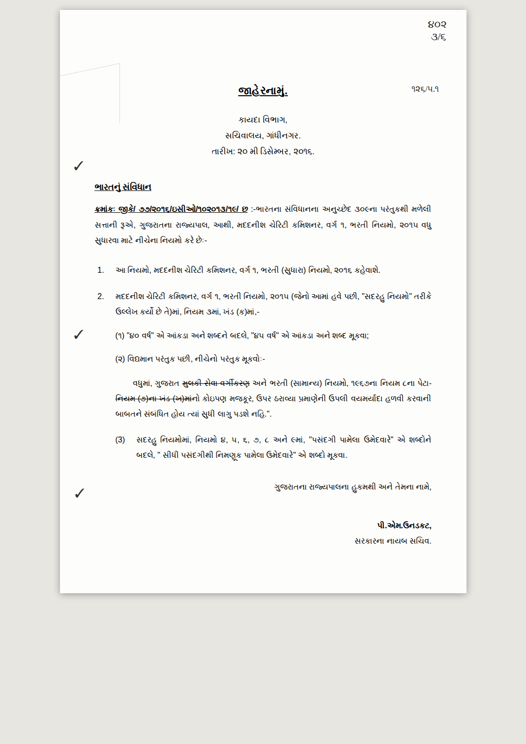૪૦૨ ૩/૬
૧૨૬/૫.૧
✓ ✓ ✓
જાહેરનામું.
કાયદા વિભાગ,
સચિવાલય, ગાંધીનગર.
તારીખ: ૨૦ મી ડિસેમ્બર, ૨૦૧૬.
ભારતનું સંવિધાન
ક્રમાંકઃ જીકે/ ૭૭/૨૦૧૬/ઇસીઓ/૧૦૨૦૧૩/૧૯/ છ :-ભારતના સંવિધાનના અનુચ્છેદ ૩૦૯ના પરંતુકથી મળેલી સત્તાની રૂએ, ગુજરાતના રાજ્યપાલ, આથી, મદદનીશ ચેરિટી કમિશનર, વર્ગ ૧, ભરતી નિયમો, ૨૦૧૫ વધુ સુધારવા માટે નીચેના નિયમો કરે છેઃ-
આ નિયમો, મદદનીશ ચેરિટી કમિશનર, વર્ગ ૧, ભરતી (સુધારા) નિયમો, ૨૦૧૬ કહેવાશે.
મદદનીશ ચેરિટી કમિશનર, વર્ગ ૧, ભરતી નિયમો, ૨૦૧૫ (જેનો આમાં હવે પછી, "સદરહુ નિયમો" તરીકે ઉલ્લેખ કર્યો છે તે)માં, નિયમ ૩માં, ખંડ (ક)માં,-
(૧) "૪૦ વર્ષ" એ આંકડા અને શબ્દને બદલે, "૪૫ વર્ષ" એ આંકડા અને શબ્દ મૂકવા;
(૨) વિદ્યમાન પરંતુક પછી, નીચેનો પરંતુક મૂકવોઃ-
વધુમાં, ગુજરાત મુલકી સેવા વર્ગીકરણ અને ભરતી (સામાન્ય) નિયમો, ૧૯૬૭ના નિયમ ૮ના પેટા-નિયમ (૭)ના ખંડ (ખ)માંનો કોઇપણ મજકૂર, ઉપર ઠરાવ્યા પ્રમાણેની ઉપલી વયમર્યાદા હળવી કરવાની બાબતને સંબંધિત હોય ત્યાં સુધી લાગુ પડશે નહિ.".
સદરહુ નિયમોમાં, નિયમો ૪, ૫, ૬, ૭, ૮ અને ૯માં, "પસંદગી પામેલા ઉમેદવારે" એ શબ્દોને બદલે, " સીધી પસંદગીથી નિમણૂક પામેલા ઉમેદવારે" એ શબ્દો મૂકવા.
ગુજરાતના રાજ્યપાલના હુકમથી અને તેમના નામે,
પી.એમ.ઉનડકટ,
સરકારના નાયબ સચિવ.